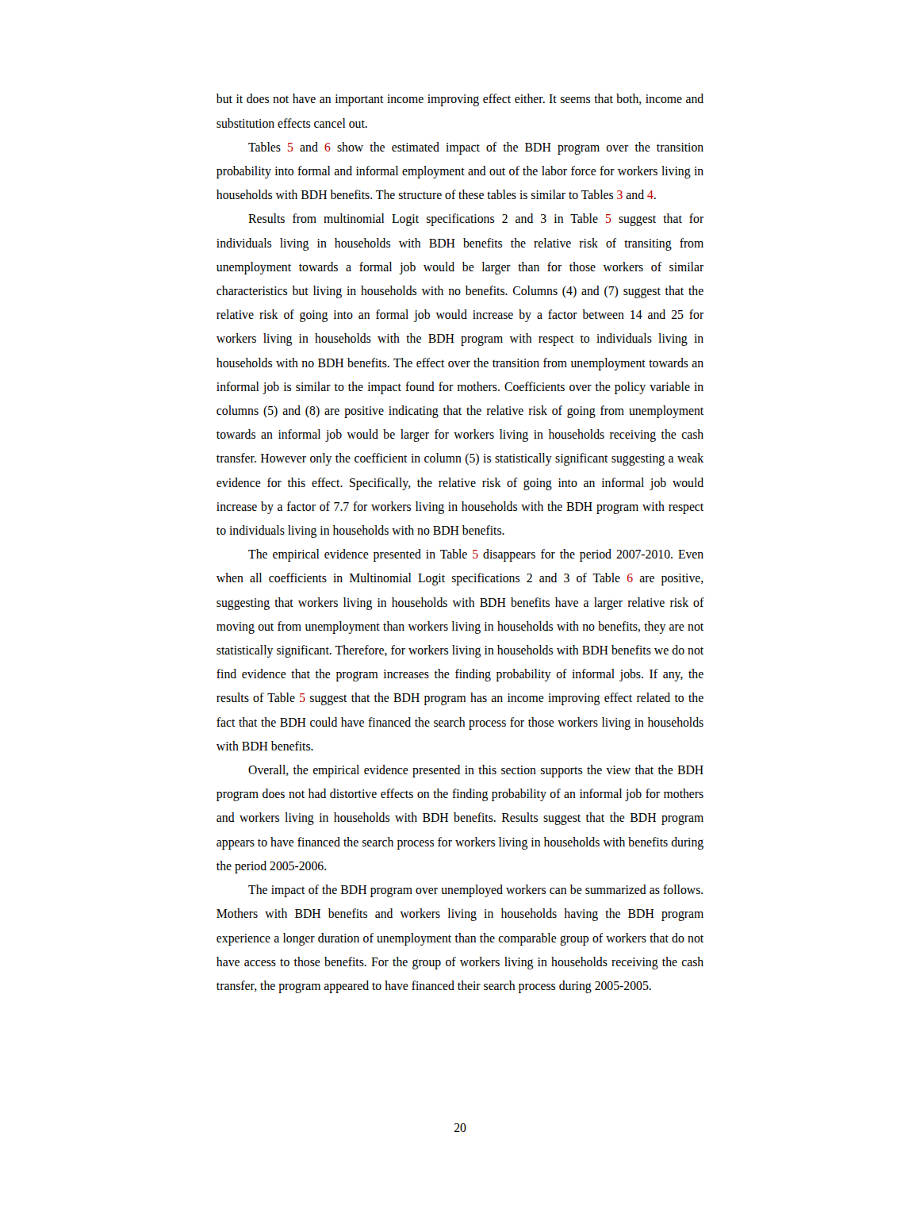but it does not have an important income improving effect either. It seems that both, income and substitution effects cancel out.
Tables 5 and 6 show the estimated impact of the BDH program over the transition probability into formal and informal employment and out of the labor force for workers living in households with BDH benefits. The structure of these tables is similar to Tables 3 and 4.
Results from multinomial Logit specifications 2 and 3 in Table 5 suggest that for individuals living in households with BDH benefits the relative risk of transiting from unemployment towards a formal job would be larger than for those workers of similar characteristics but living in households with no benefits. Columns (4) and (7) suggest that the relative risk of going into an formal job would increase by a factor between 14 and 25 for workers living in households with the BDH program with respect to individuals living in households with no BDH benefits. The effect over the transition from unemployment towards an informal job is similar to the impact found for mothers. Coefficients over the policy variable in columns (5) and (8) are positive indicating that the relative risk of going from unemployment towards an informal job would be larger for workers living in households receiving the cash transfer. However only the coefficient in column (5) is statistically significant suggesting a weak evidence for this effect. Specifically, the relative risk of going into an informal job would increase by a factor of 7.7 for workers living in households with the BDH program with respect to individuals living in households with no BDH benefits.
The empirical evidence presented in Table 5 disappears for the period 2007-2010. Even when all coefficients in Multinomial Logit specifications 2 and 3 of Table 6 are positive, suggesting that workers living in households with BDH benefits have a larger relative risk of moving out from unemployment than workers living in households with no benefits, they are not statistically significant. Therefore, for workers living in households with BDH benefits we do not find evidence that the program increases the finding probability of informal jobs. If any, the results of Table 5 suggest that the BDH program has an income improving effect related to the fact that the BDH could have financed the search process for those workers living in households with BDH benefits.
Overall, the empirical evidence presented in this section supports the view that the BDH program does not had distortive effects on the finding probability of an informal job for mothers and workers living in households with BDH benefits. Results suggest that the BDH program appears to have financed the search process for workers living in households with benefits during the period 2005-2006.
The impact of the BDH program over unemployed workers can be summarized as follows. Mothers with BDH benefits and workers living in households having the BDH program experience a longer duration of unemployment than the comparable group of workers that do not have access to those benefits. For the group of workers living in households receiving the cash transfer, the program appeared to have financed their search process during 2005-2005.
20